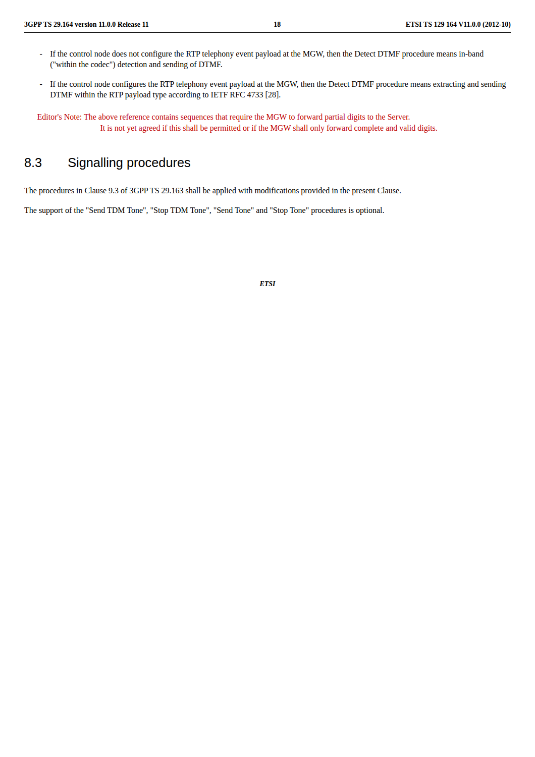3GPP TS 29.164 version 11.0.0 Release 11 18 ETSI TS 129 164 V11.0.0 (2012-10)
If the control node does not configure the RTP telephony event payload at the MGW, then the Detect DTMF procedure means in-band ("within the codec") detection and sending of DTMF.
If the control node configures the RTP telephony event payload at the MGW, then the Detect DTMF procedure means extracting and sending DTMF within the RTP payload type according to IETF RFC 4733 [28].
Editor's Note: The above reference contains sequences that require the MGW to forward partial digits to the Server. It is not yet agreed if this shall be permitted or if the MGW shall only forward complete and valid digits.
8.3 Signalling procedures
The procedures in Clause 9.3 of 3GPP TS 29.163 shall be applied with modifications provided in the present Clause.
The support of the "Send TDM Tone", "Stop TDM Tone", "Send Tone" and "Stop Tone" procedures is optional.
ETSI